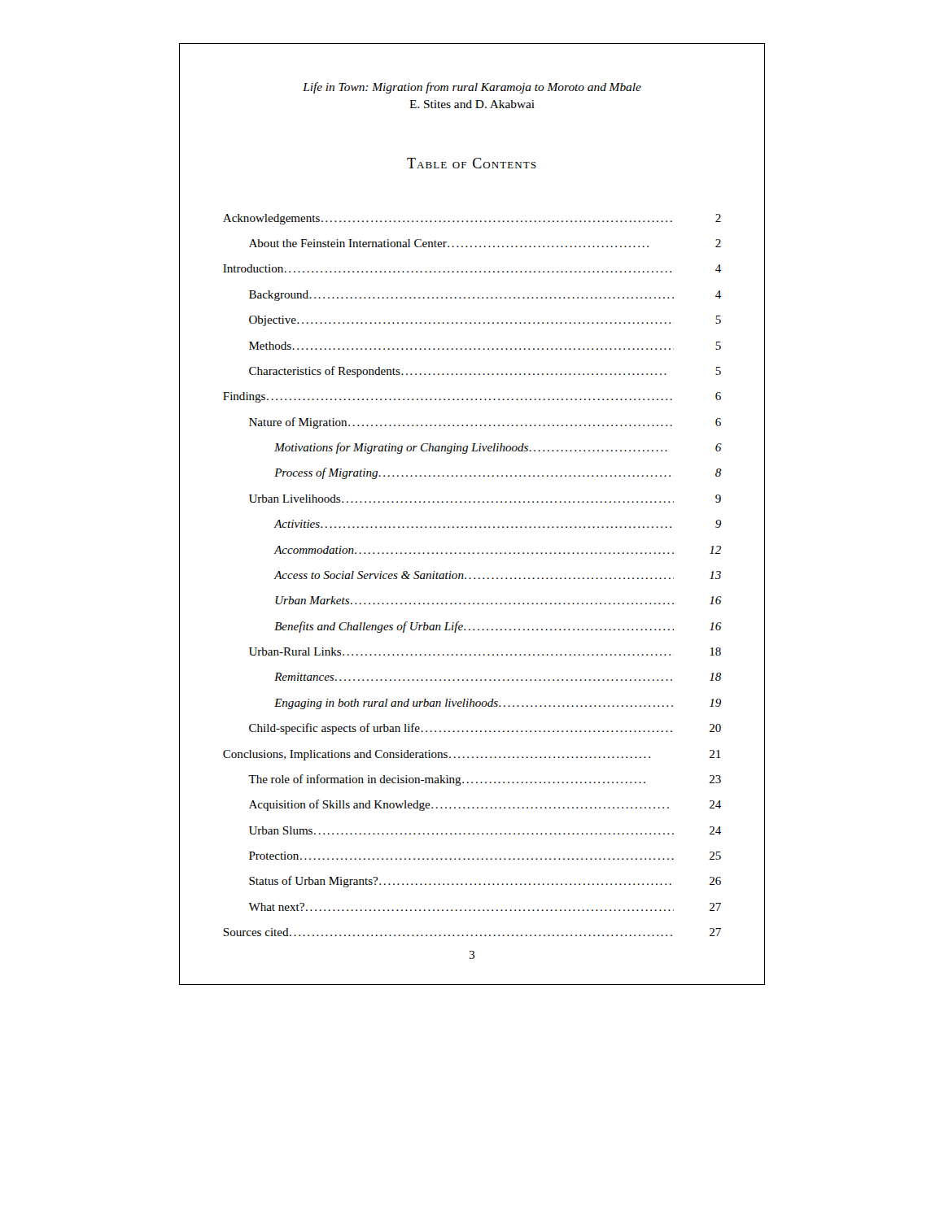Life in Town: Migration from rural Karamoja to Moroto and Mbale
E. Stites and D. Akabwai
Table of Contents
Acknowledgements .................................................................................. 2
About the Feinstein International Center ............................................. 2
Introduction ............................................................................................. 4
Background ........................................................................................ 4
Objective ............................................................................................ 5
Methods ............................................................................................. 5
Characteristics of Respondents ........................................................... 5
Findings .................................................................................................. 6
Nature of Migration ............................................................................ 6
Motivations for Migrating or Changing Livelihoods ............................... 6
Process of Migrating ........................................................................ 8
Urban Livelihoods .............................................................................. 9
Activities ..................................................................................... 9
Accommodation .............................................................................. 12
Access to Social Services & Sanitation ................................................. 13
Urban Markets .............................................................................. 16
Benefits and Challenges of Urban Life ................................................ 16
Urban-Rural Links ............................................................................. 18
Remittances ................................................................................. 18
Engaging in both rural and urban livelihoods ........................................ 19
Child-specific aspects of urban life ........................................................ 20
Conclusions, Implications and Considerations ............................................. 21
The role of information in decision-making ......................................... 23
Acquisition of Skills and Knowledge ..................................................... 24
Urban Slums ..................................................................................... 24
Protection .......................................................................................... 25
Status of Urban Migrants? ..................................................................... 26
What next? ....................................................................................... 27
Sources cited ............................................................................................ 27
3